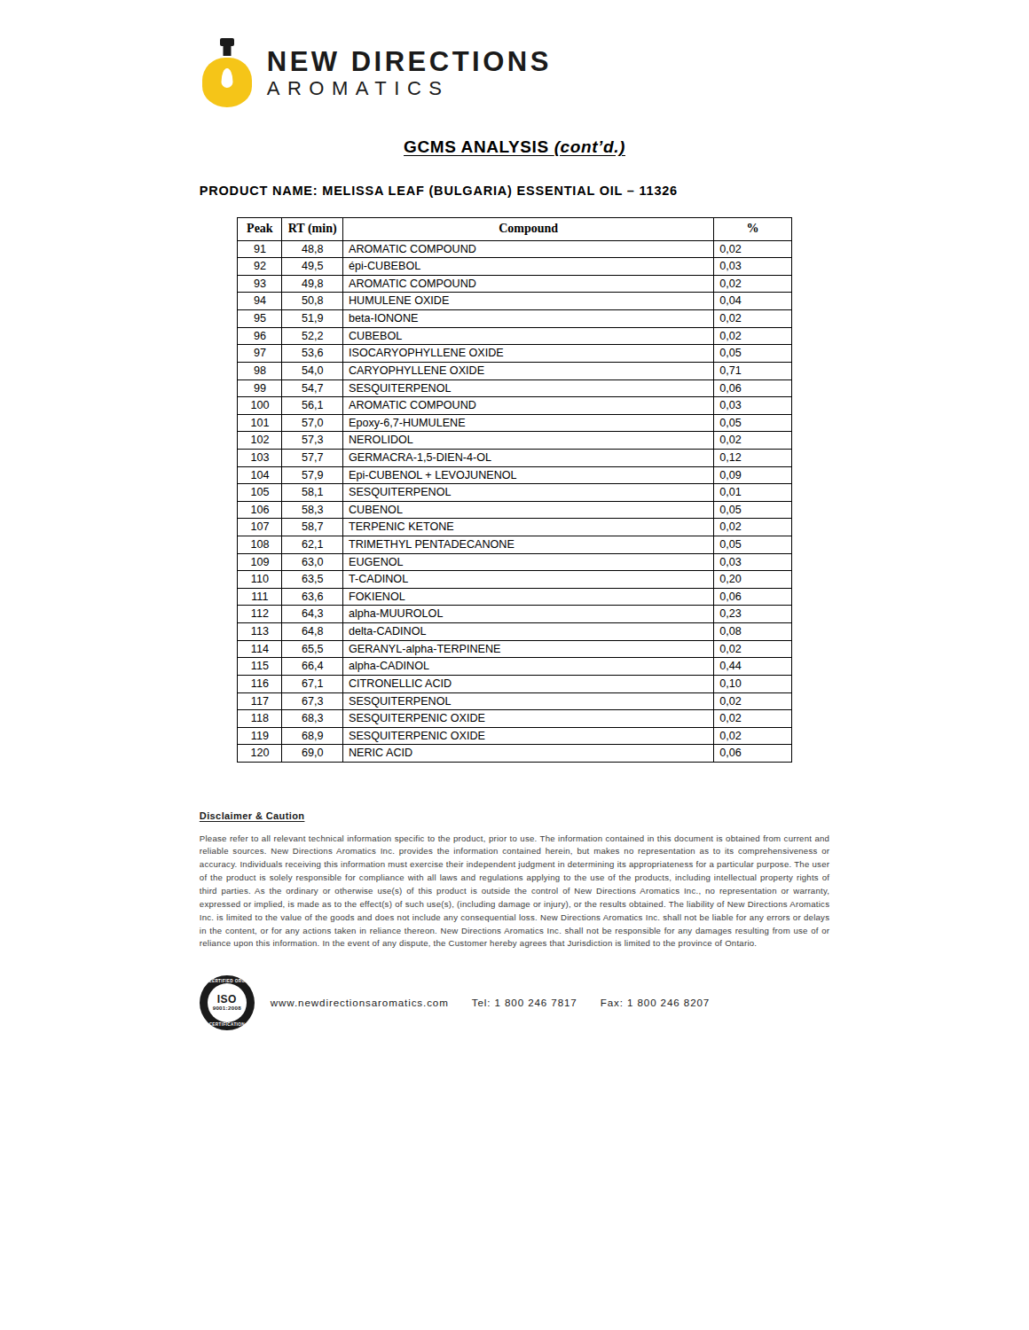NEW DIRECTIONS
AROMATICS
GCMS ANALYSIS (cont’d.)
PRODUCT NAME: MELISSA LEAF (BULGARIA) ESSENTIAL OIL – 11326
| Peak | RT (min) | Compound | % |
| --- | --- | --- | --- |
| 91 | 48,8 | AROMATIC COMPOUND | 0,02 |
| 92 | 49,5 | épi-CUBEBOL | 0,03 |
| 93 | 49,8 | AROMATIC COMPOUND | 0,02 |
| 94 | 50,8 | HUMULENE OXIDE | 0,04 |
| 95 | 51,9 | beta-IONONE | 0,02 |
| 96 | 52,2 | CUBEBOL | 0,02 |
| 97 | 53,6 | ISOCARYOPHYLLENE OXIDE | 0,05 |
| 98 | 54,0 | CARYOPHYLLENE OXIDE | 0,71 |
| 99 | 54,7 | SESQUITERPENOL | 0,06 |
| 100 | 56,1 | AROMATIC COMPOUND | 0,03 |
| 101 | 57,0 | Epoxy-6,7-HUMULENE | 0,05 |
| 102 | 57,3 | NEROLIDOL | 0,02 |
| 103 | 57,7 | GERMACRA-1,5-DIEN-4-OL | 0,12 |
| 104 | 57,9 | Epi-CUBENOL + LEVOJUNENOL | 0,09 |
| 105 | 58,1 | SESQUITERPENOL | 0,01 |
| 106 | 58,3 | CUBENOL | 0,05 |
| 107 | 58,7 | TERPENIC KETONE | 0,02 |
| 108 | 62,1 | TRIMETHYL PENTADECANONE | 0,05 |
| 109 | 63,0 | EUGENOL | 0,03 |
| 110 | 63,5 | T-CADINOL | 0,20 |
| 111 | 63,6 | FOKIENOL | 0,06 |
| 112 | 64,3 | alpha-MUUROLOL | 0,23 |
| 113 | 64,8 | delta-CADINOL | 0,08 |
| 114 | 65,5 | GERANYL-alpha-TERPINENE | 0,02 |
| 115 | 66,4 | alpha-CADINOL | 0,44 |
| 116 | 67,1 | CITRONELLIC ACID | 0,10 |
| 117 | 67,3 | SESQUITERPENOL | 0,02 |
| 118 | 68,3 | SESQUITERPENIC OXIDE | 0,02 |
| 119 | 68,9 | SESQUITERPENIC OXIDE | 0,02 |
| 120 | 69,0 | NERIC ACID | 0,06 |
Disclaimer & Caution
Please refer to all relevant technical information specific to the product, prior to use. The information contained in this document is obtained from current and reliable sources. New Directions Aromatics Inc. provides the information contained herein, but makes no representation as to its comprehensiveness or accuracy. Individuals receiving this information must exercise their independent judgment in determining its appropriateness for a particular purpose. The user of the product is solely responsible for compliance with all laws and regulations applying to the use of the products, including intellectual property rights of third parties. As the ordinary or otherwise use(s) of this product is outside the control of New Directions Aromatics Inc., no representation or warranty, expressed or implied, is made as to the effect(s) of such use(s), (including damage or injury), or the results obtained. The liability of New Directions Aromatics Inc. is limited to the value of the goods and does not include any consequential loss. New Directions Aromatics Inc. shall not be liable for any errors or delays in the content, or for any actions taken in reliance thereon. New Directions Aromatics Inc. shall not be responsible for any damages resulting from use of or reliance upon this information. In the event of any dispute, the Customer hereby agrees that Jurisdiction is limited to the province of Ontario.
CERTIFIED ORG
ISO
9001:2008
CERTIFICATION
www.newdirectionsaromatics.com Tel: 1 800 246 7817 Fax: 1 800 246 8207